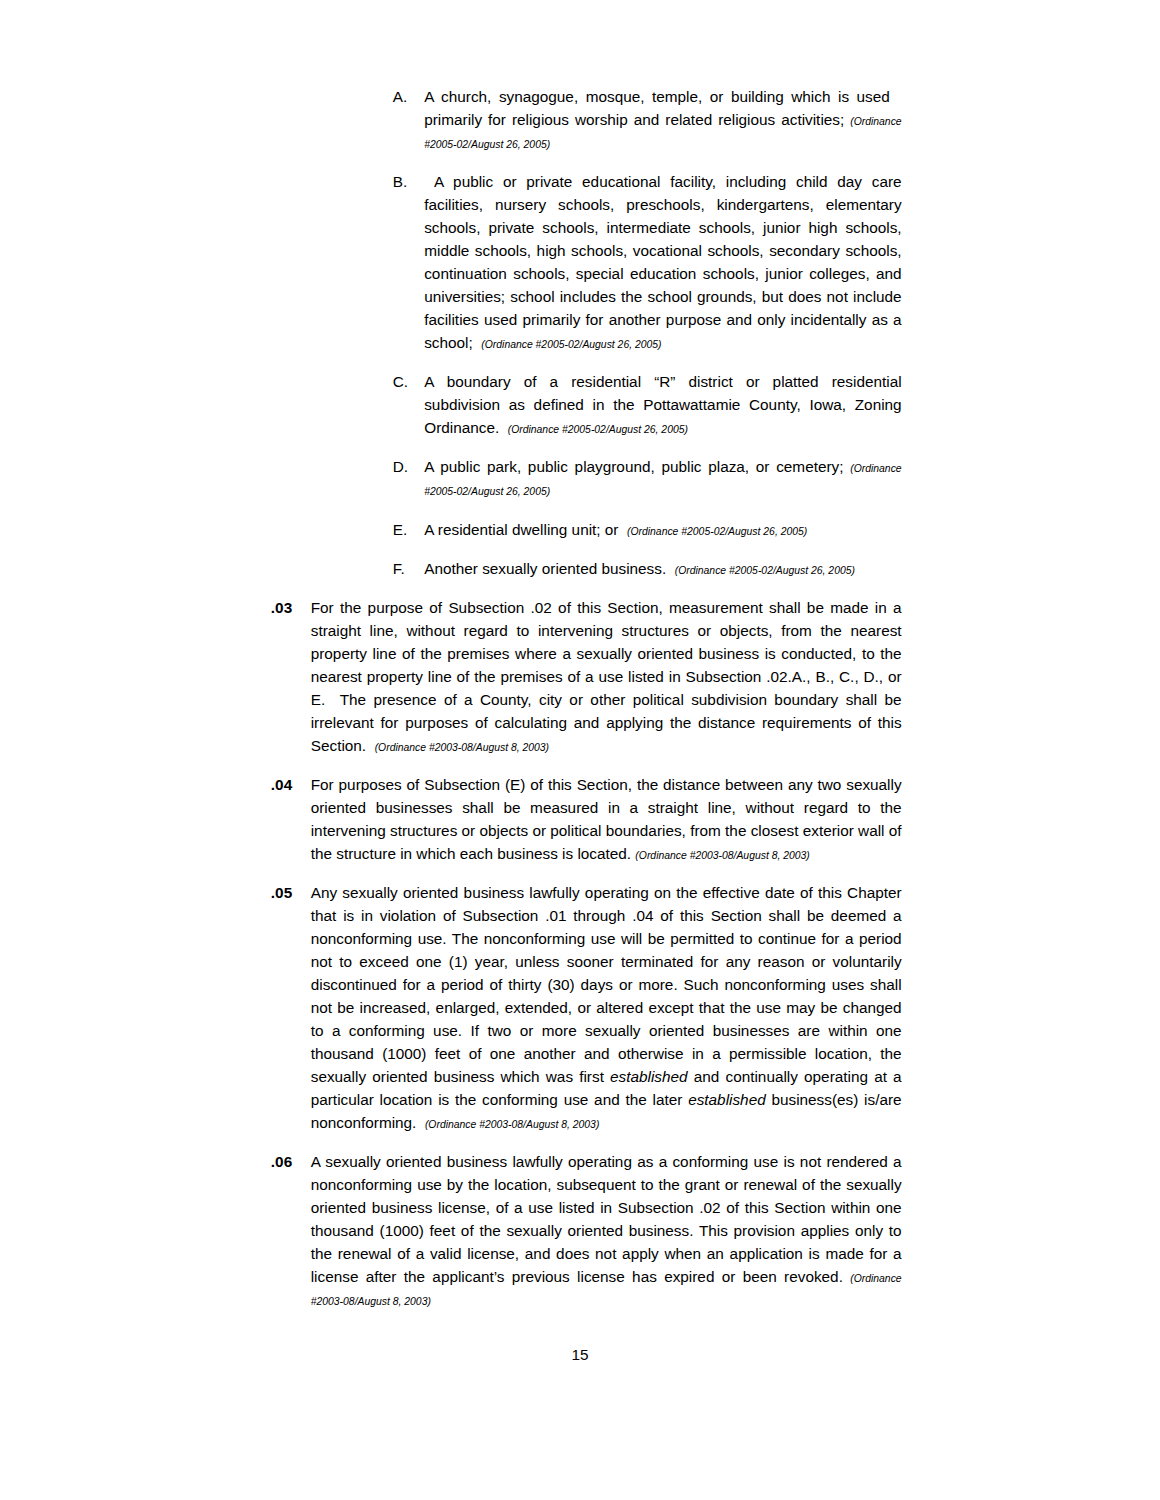A. A church, synagogue, mosque, temple, or building which is used primarily for religious worship and related religious activities; (Ordinance #2005-02/August 26, 2005)
B. A public or private educational facility, including child day care facilities, nursery schools, preschools, kindergartens, elementary schools, private schools, intermediate schools, junior high schools, middle schools, high schools, vocational schools, secondary schools, continuation schools, special education schools, junior colleges, and universities; school includes the school grounds, but does not include facilities used primarily for another purpose and only incidentally as a school; (Ordinance #2005-02/August 26, 2005)
C. A boundary of a residential “R” district or platted residential subdivision as defined in the Pottawattamie County, Iowa, Zoning Ordinance. (Ordinance #2005-02/August 26, 2005)
D. A public park, public playground, public plaza, or cemetery; (Ordinance #2005-02/August 26, 2005)
E. A residential dwelling unit; or (Ordinance #2005-02/August 26, 2005)
F. Another sexually oriented business. (Ordinance #2005-02/August 26, 2005)
.03 For the purpose of Subsection .02 of this Section, measurement shall be made in a straight line, without regard to intervening structures or objects, from the nearest property line of the premises where a sexually oriented business is conducted, to the nearest property line of the premises of a use listed in Subsection .02.A., B., C., D., or E. The presence of a County, city or other political subdivision boundary shall be irrelevant for purposes of calculating and applying the distance requirements of this Section. (Ordinance #2003-08/August 8, 2003)
.04 For purposes of Subsection (E) of this Section, the distance between any two sexually oriented businesses shall be measured in a straight line, without regard to the intervening structures or objects or political boundaries, from the closest exterior wall of the structure in which each business is located. (Ordinance #2003-08/August 8, 2003)
.05 Any sexually oriented business lawfully operating on the effective date of this Chapter that is in violation of Subsection .01 through .04 of this Section shall be deemed a nonconforming use. The nonconforming use will be permitted to continue for a period not to exceed one (1) year, unless sooner terminated for any reason or voluntarily discontinued for a period of thirty (30) days or more. Such nonconforming uses shall not be increased, enlarged, extended, or altered except that the use may be changed to a conforming use. If two or more sexually oriented businesses are within one thousand (1000) feet of one another and otherwise in a permissible location, the sexually oriented business which was first established and continually operating at a particular location is the conforming use and the later established business(es) is/are nonconforming. (Ordinance #2003-08/August 8, 2003)
.06 A sexually oriented business lawfully operating as a conforming use is not rendered a nonconforming use by the location, subsequent to the grant or renewal of the sexually oriented business license, of a use listed in Subsection .02 of this Section within one thousand (1000) feet of the sexually oriented business. This provision applies only to the renewal of a valid license, and does not apply when an application is made for a license after the applicant’s previous license has expired or been revoked. (Ordinance #2003-08/August 8, 2003)
15